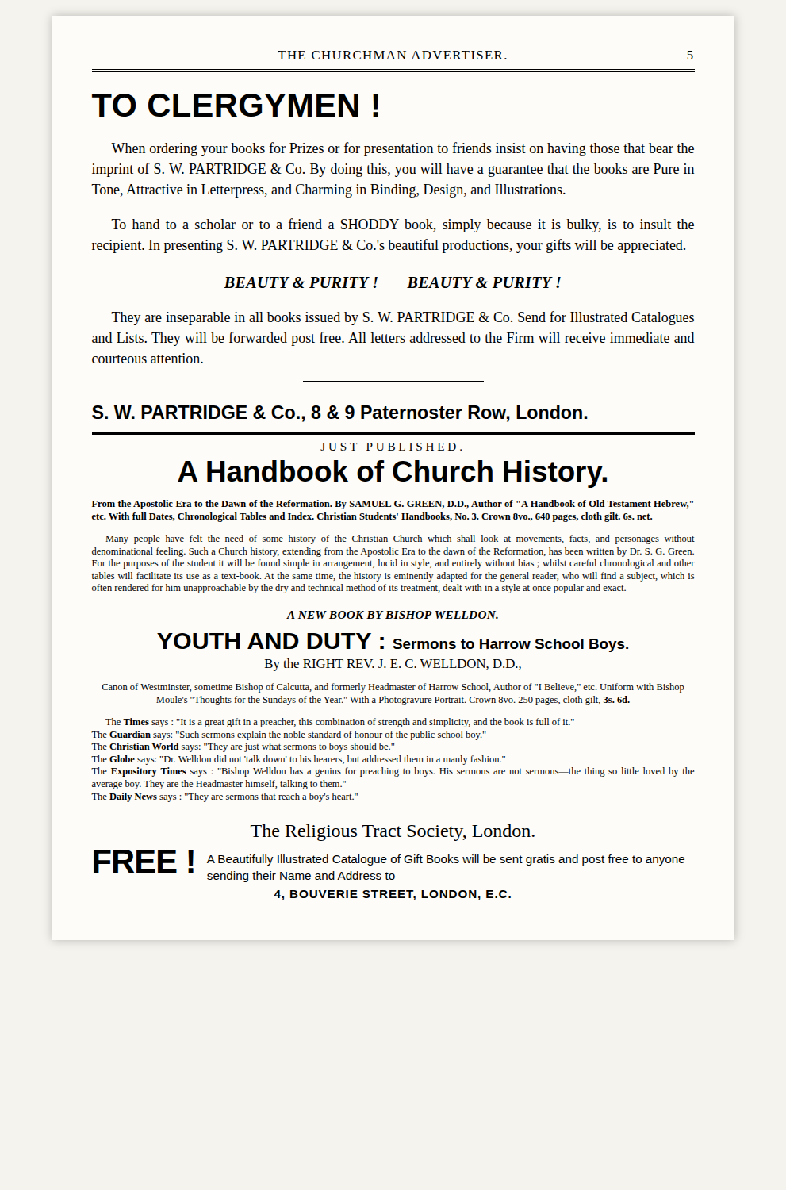THE CHURCHMAN ADVERTISER. 5
TO CLERGYMEN !
When ordering your books for Prizes or for presentation to friends insist on having those that bear the imprint of S. W. PARTRIDGE & Co. By doing this, you will have a guarantee that the books are Pure in Tone, Attractive in Letterpress, and Charming in Binding, Design, and Illustrations.
To hand to a scholar or to a friend a SHODDY book, simply because it is bulky, is to insult the recipient. In presenting S. W. PARTRIDGE & Co.'s beautiful productions, your gifts will be appreciated.
BEAUTY & PURITY !BEAUTY & PURITY !
They are inseparable in all books issued by S. W. PARTRIDGE & Co. Send for Illustrated Catalogues and Lists. They will be forwarded post free. All letters addressed to the Firm will receive immediate and courteous attention.
S. W. PARTRIDGE & Co., 8 & 9 Paternoster Row, London.
JUST PUBLISHED.
A Handbook of Church History.
From the Apostolic Era to the Dawn of the Reformation. By SAMUEL G. GREEN, D.D., Author of "A Handbook of Old Testament Hebrew," etc. With full Dates, Chronological Tables and Index. Christian Students' Handbooks, No. 3. Crown 8vo., 640 pages, cloth gilt. 6s. net.
Many people have felt the need of some history of the Christian Church which shall look at movements, facts, and personages without denominational feeling. Such a Church history, extending from the Apostolic Era to the dawn of the Reformation, has been written by Dr. S. G. Green. For the purposes of the student it will be found simple in arrangement, lucid in style, and entirely without bias ; whilst careful chronological and other tables will facilitate its use as a text-book. At the same time, the history is eminently adapted for the general reader, who will find a subject, which is often rendered for him unapproachable by the dry and technical method of its treatment, dealt with in a style at once popular and exact.
A NEW BOOK BY BISHOP WELLDON.
YOUTH AND DUTY : Sermons to Harrow School Boys.
By the RIGHT REV. J. E. C. WELLDON, D.D.,
Canon of Westminster, sometime Bishop of Calcutta, and formerly Headmaster of Harrow School, Author of "I Believe," etc. Uniform with Bishop Moule's "Thoughts for the Sundays of the Year." With a Photogravure Portrait. Crown 8vo. 250 pages, cloth gilt, 3s. 6d.
The Times says : "It is a great gift in a preacher, this combination of strength and simplicity, and the book is full of it."
The Guardian says: "Such sermons explain the noble standard of honour of the public school boy."
The Christian World says: "They are just what sermons to boys should be."
The Globe says: "Dr. Welldon did not 'talk down' to his hearers, but addressed them in a manly fashion."
The Expository Times says : "Bishop Welldon has a genius for preaching to boys. His sermons are not sermons—the thing so little loved by the average boy. They are the Headmaster himself, talking to them."
The Daily News says : "They are sermons that reach a boy's heart."
The Religious Tract Society, London.
FREE !
A Beautifully Illustrated Catalogue of Gift Books will be sent gratis and post free to anyone sending their Name and Address to
4, BOUVERIE STREET, LONDON, E.C.